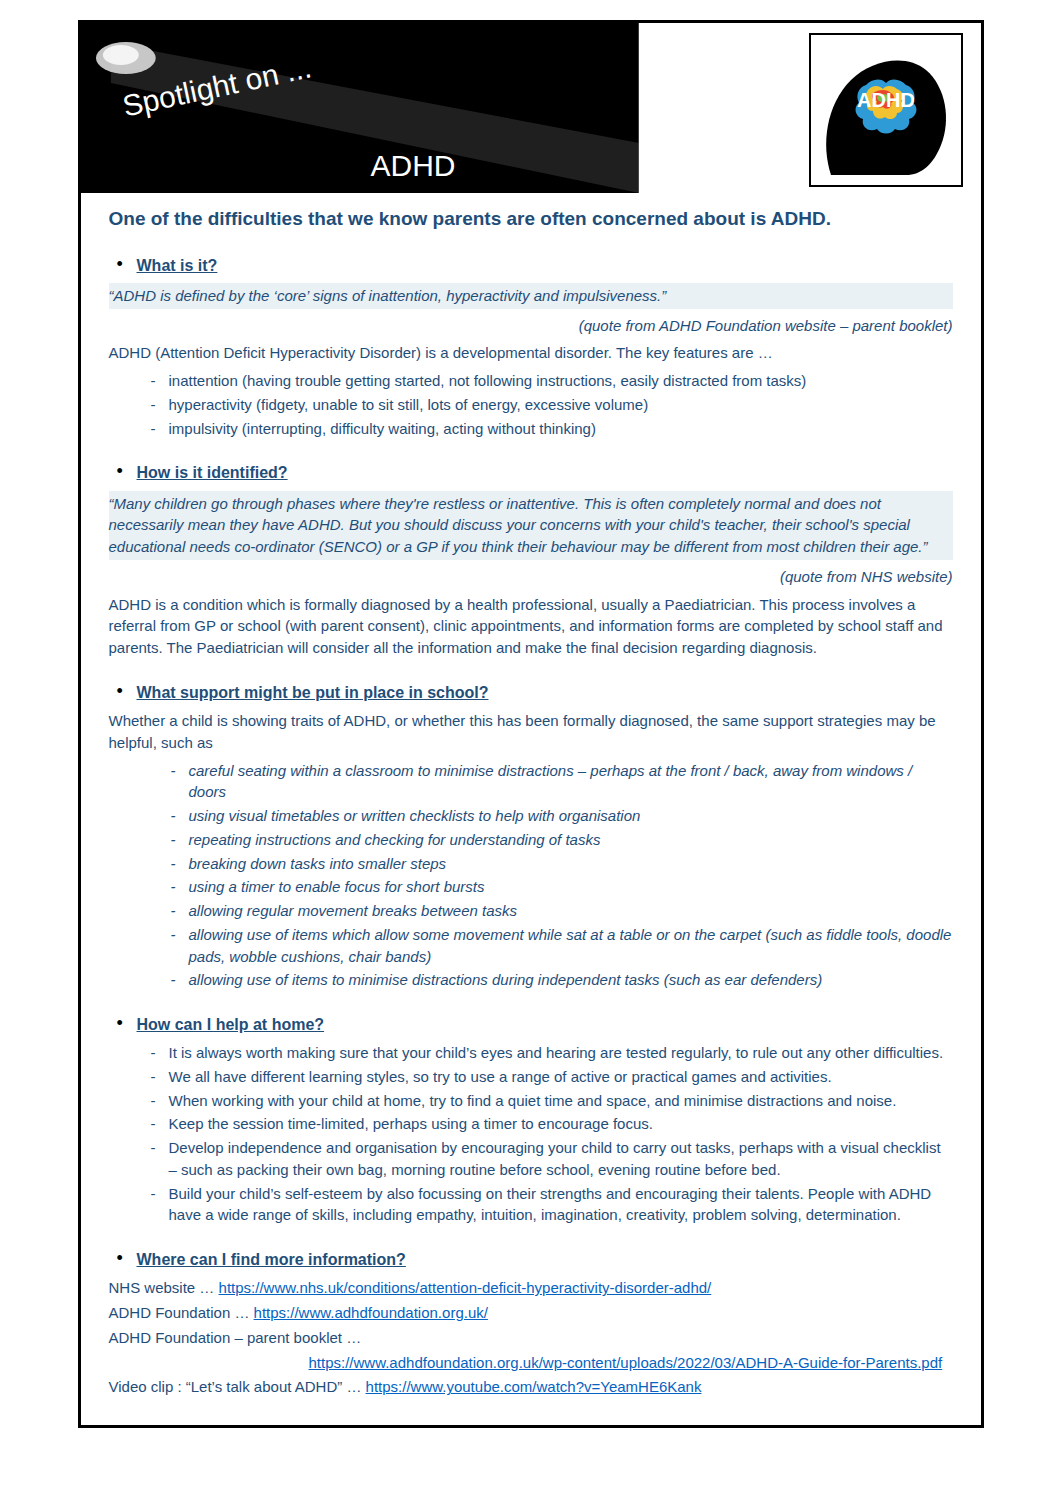Spotlight on ...
ADHD
ADHD
One of the difficulties that we know parents are often concerned about is ADHD.
What is it?
“ADHD is defined by the ‘core’ signs of inattention, hyperactivity and impulsiveness.”
(quote from ADHD Foundation website – parent booklet)
ADHD (Attention Deficit Hyperactivity Disorder) is a developmental disorder. The key features are …
inattention (having trouble getting started, not following instructions, easily distracted from tasks)
hyperactivity (fidgety, unable to sit still, lots of energy, excessive volume)
impulsivity (interrupting, difficulty waiting, acting without thinking)
How is it identified?
“Many children go through phases where they're restless or inattentive. This is often completely normal and does not necessarily mean they have ADHD. But you should discuss your concerns with your child's teacher, their school's special educational needs co-ordinator (SENCO) or a GP if you think their behaviour may be different from most children their age.”
(quote from NHS website)
ADHD is a condition which is formally diagnosed by a health professional, usually a Paediatrician. This process involves a referral from GP or school (with parent consent), clinic appointments, and information forms are completed by school staff and parents. The Paediatrician will consider all the information and make the final decision regarding diagnosis.
What support might be put in place in school?
Whether a child is showing traits of ADHD, or whether this has been formally diagnosed, the same support strategies may be helpful, such as
careful seating within a classroom to minimise distractions – perhaps at the front / back, away from windows / doors
using visual timetables or written checklists to help with organisation
repeating instructions and checking for understanding of tasks
breaking down tasks into smaller steps
using a timer to enable focus for short bursts
allowing regular movement breaks between tasks
allowing use of items which allow some movement while sat at a table or on the carpet (such as fiddle tools, doodle pads, wobble cushions, chair bands)
allowing use of items to minimise distractions during independent tasks (such as ear defenders)
How can I help at home?
It is always worth making sure that your child’s eyes and hearing are tested regularly, to rule out any other difficulties.
We all have different learning styles, so try to use a range of active or practical games and activities.
When working with your child at home, try to find a quiet time and space, and minimise distractions and noise.
Keep the session time-limited, perhaps using a timer to encourage focus.
Develop independence and organisation by encouraging your child to carry out tasks, perhaps with a visual checklist – such as packing their own bag, morning routine before school, evening routine before bed.
Build your child’s self-esteem by also focussing on their strengths and encouraging their talents. People with ADHD have a wide range of skills, including empathy, intuition, imagination, creativity, problem solving, determination.
Where can I find more information?
NHS website … https://www.nhs.uk/conditions/attention-deficit-hyperactivity-disorder-adhd/
ADHD Foundation … https://www.adhdfoundation.org.uk/
ADHD Foundation – parent booklet …
https://www.adhdfoundation.org.uk/wp-content/uploads/2022/03/ADHD-A-Guide-for-Parents.pdf
Video clip : “Let’s talk about ADHD” … https://www.youtube.com/watch?v=YeamHE6Kank